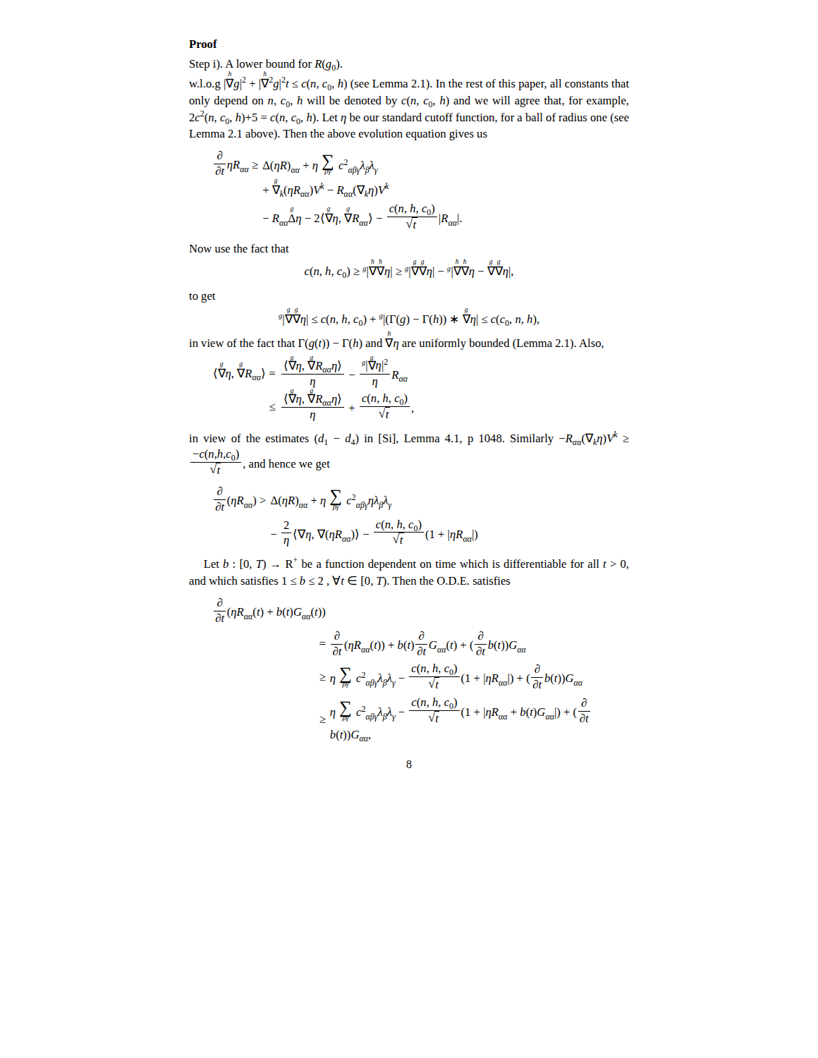Proof
Step i). A lower bound for R(g0).
w.l.o.g |h∇g|2 + |h∇2g|2t ≤ c(n, c0, h) (see Lemma 2.1). In the rest of this paper, all constants that only depend on n, c0, h will be denoted by c(n, c0, h) and we will agree that, for example, 2c2(n, c0, h)+5 = c(n, c0, h). Let η be our standard cutoff function, for a ball of radius one (see Lemma 2.1 above). Then the above evolution equation gives us
∂∂t ηRαα ≥
Δ(ηR)αα + η ∑βγ c2αβγλβλγ
+ g∇k(ηRαα)Vk − Rαα(∇kη)Vk
− RααgΔ η − 2⟨g∇η, g∇Rαα⟩ − c(n, h, c0) t|Rαα|.
Now use the fact that
c(n, h, c0) ≥ g|h∇h∇η| ≥ g|g∇g∇η| − g|h∇h∇η − g∇g∇η|,
to get
g|g∇g∇η| ≤ c(n, h, c0) + g|(Γ(g) − Γ(h)) ∗ g∇η| ≤ c(c0, n, h),
in view of the fact that Γ(g(t)) − Γ(h) and h∇η are uniformly bounded (Lemma 2.1). Also,
⟨g∇η, g∇Rαα⟩ =
⟨g∇η, g∇Rααη⟩η − g|g∇η|2 η Rαα
≤
⟨g∇η, g∇Rααη⟩η + c(n, h, c0) t,
in view of the estimates (d1 − d4) in [Si], Lemma 4.1, p 1048. Similarly −Rαα(∇kη)Vk ≥ −c(n,h,c0) t, and hence we get
∂∂t(ηRαα) >
Δ(ηR)αα + η ∑βγ c2αβγηλβλγ
− 2 η⟨∇η, ∇(ηRαα)⟩ − c(n, h, c0) t(1 + |ηRαα|)
Let b : [0, T) → R+ be a function dependent on time which is differentiable for all t > 0, and which satisfies 1 ≤ b ≤ 2 , ∀t ∈ [0, T). Then the O.D.E. satisfies
∂∂t(ηRαα(t) + b(t)Gαα(t))
=
∂∂t(ηRαα(t)) + b(t)∂∂t Gαα(t) + (∂∂t b(t))Gαα
≥
η ∑βγ c2αβγλβλγ − c(n, h, c0) t(1 + |ηRαα|) + (∂∂t b(t))Gαα
≥
η ∑βγ c2αβγλβλγ − c(n, h, c0) t(1 + |ηRαα + b(t)Gαα|) + (∂∂t b(t))Gαα,
8